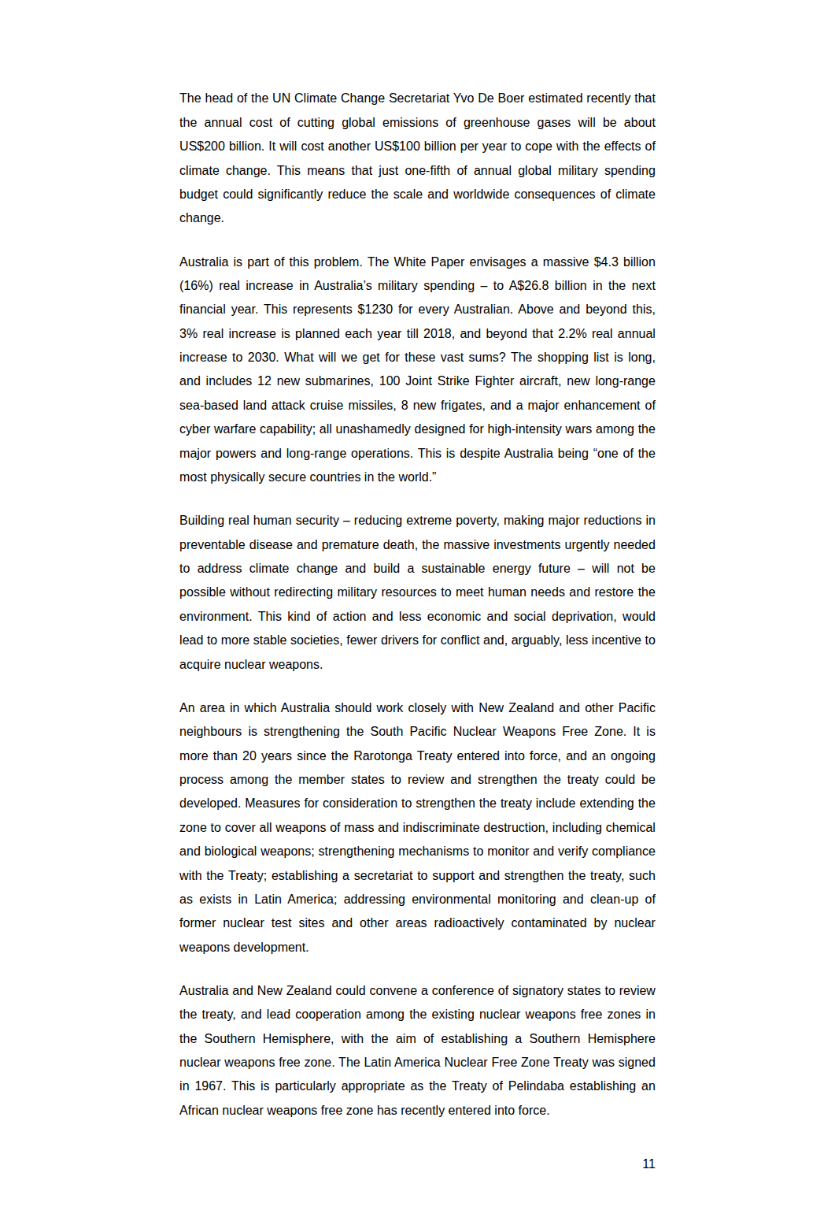The head of the UN Climate Change Secretariat Yvo De Boer estimated recently that the annual cost of cutting global emissions of greenhouse gases will be about US$200 billion. It will cost another US$100 billion per year to cope with the effects of climate change. This means that just one-fifth of annual global military spending budget could significantly reduce the scale and worldwide consequences of climate change.
Australia is part of this problem. The White Paper envisages a massive $4.3 billion (16%) real increase in Australia’s military spending – to A$26.8 billion in the next financial year. This represents $1230 for every Australian. Above and beyond this, 3% real increase is planned each year till 2018, and beyond that 2.2% real annual increase to 2030. What will we get for these vast sums? The shopping list is long, and includes 12 new submarines, 100 Joint Strike Fighter aircraft, new long-range sea-based land attack cruise missiles, 8 new frigates, and a major enhancement of cyber warfare capability; all unashamedly designed for high-intensity wars among the major powers and long-range operations. This is despite Australia being “one of the most physically secure countries in the world.”
Building real human security – reducing extreme poverty, making major reductions in preventable disease and premature death, the massive investments urgently needed to address climate change and build a sustainable energy future – will not be possible without redirecting military resources to meet human needs and restore the environment. This kind of action and less economic and social deprivation, would lead to more stable societies, fewer drivers for conflict and, arguably, less incentive to acquire nuclear weapons.
An area in which Australia should work closely with New Zealand and other Pacific neighbours is strengthening the South Pacific Nuclear Weapons Free Zone. It is more than 20 years since the Rarotonga Treaty entered into force, and an ongoing process among the member states to review and strengthen the treaty could be developed. Measures for consideration to strengthen the treaty include extending the zone to cover all weapons of mass and indiscriminate destruction, including chemical and biological weapons; strengthening mechanisms to monitor and verify compliance with the Treaty; establishing a secretariat to support and strengthen the treaty, such as exists in Latin America; addressing environmental monitoring and clean-up of former nuclear test sites and other areas radioactively contaminated by nuclear weapons development.
Australia and New Zealand could convene a conference of signatory states to review the treaty, and lead cooperation among the existing nuclear weapons free zones in the Southern Hemisphere, with the aim of establishing a Southern Hemisphere nuclear weapons free zone. The Latin America Nuclear Free Zone Treaty was signed in 1967. This is particularly appropriate as the Treaty of Pelindaba establishing an African nuclear weapons free zone has recently entered into force.
11